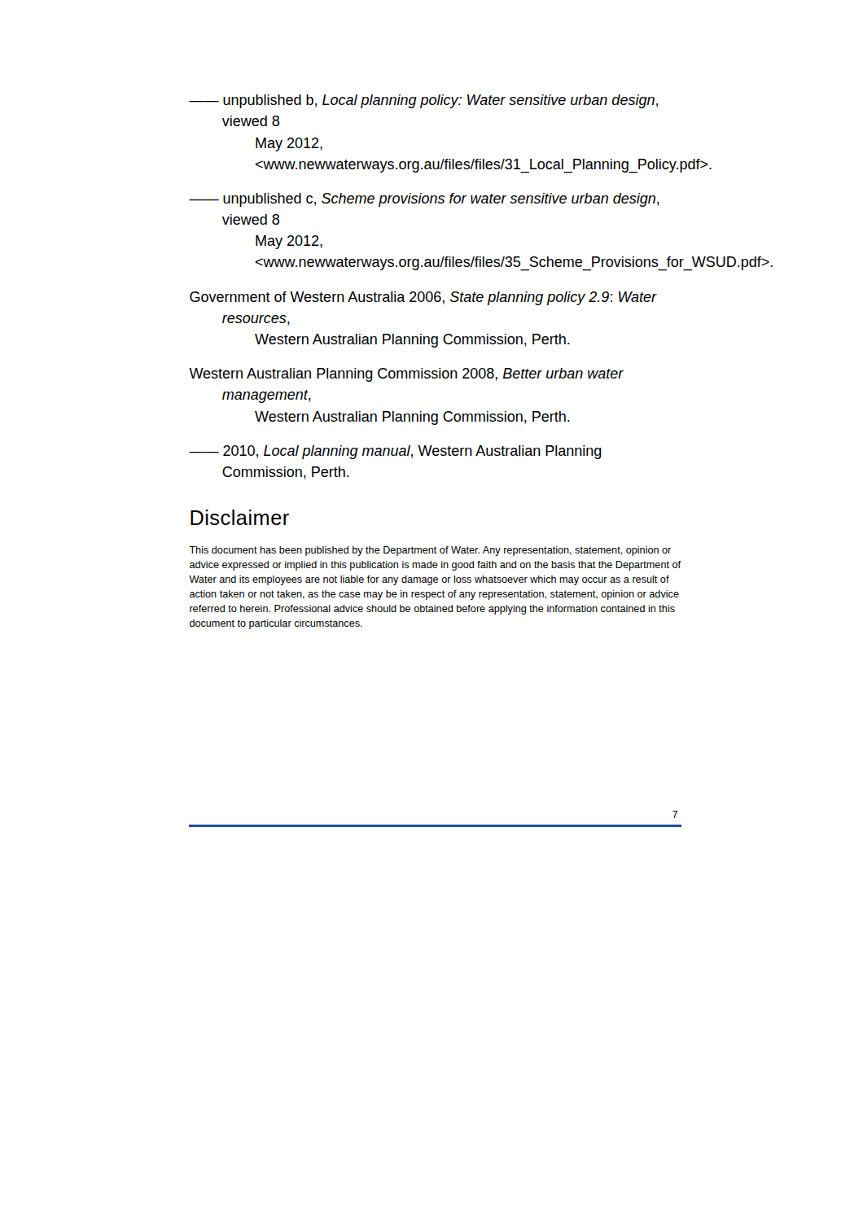—— unpublished b, Local planning policy: Water sensitive urban design, viewed 8 May 2012, <www.newwaterways.org.au/files/files/31_Local_Planning_Policy.pdf>.
—— unpublished c, Scheme provisions for water sensitive urban design, viewed 8 May 2012, <www.newwaterways.org.au/files/files/35_Scheme_Provisions_for_WSUD.pdf>.
Government of Western Australia 2006, State planning policy 2.9: Water resources, Western Australian Planning Commission, Perth.
Western Australian Planning Commission 2008, Better urban water management, Western Australian Planning Commission, Perth.
—— 2010, Local planning manual, Western Australian Planning Commission, Perth.
Disclaimer
This document has been published by the Department of Water. Any representation, statement, opinion or advice expressed or implied in this publication is made in good faith and on the basis that the Department of Water and its employees are not liable for any damage or loss whatsoever which may occur as a result of action taken or not taken, as the case may be in respect of any representation, statement, opinion or advice referred to herein. Professional advice should be obtained before applying the information contained in this document to particular circumstances.
7